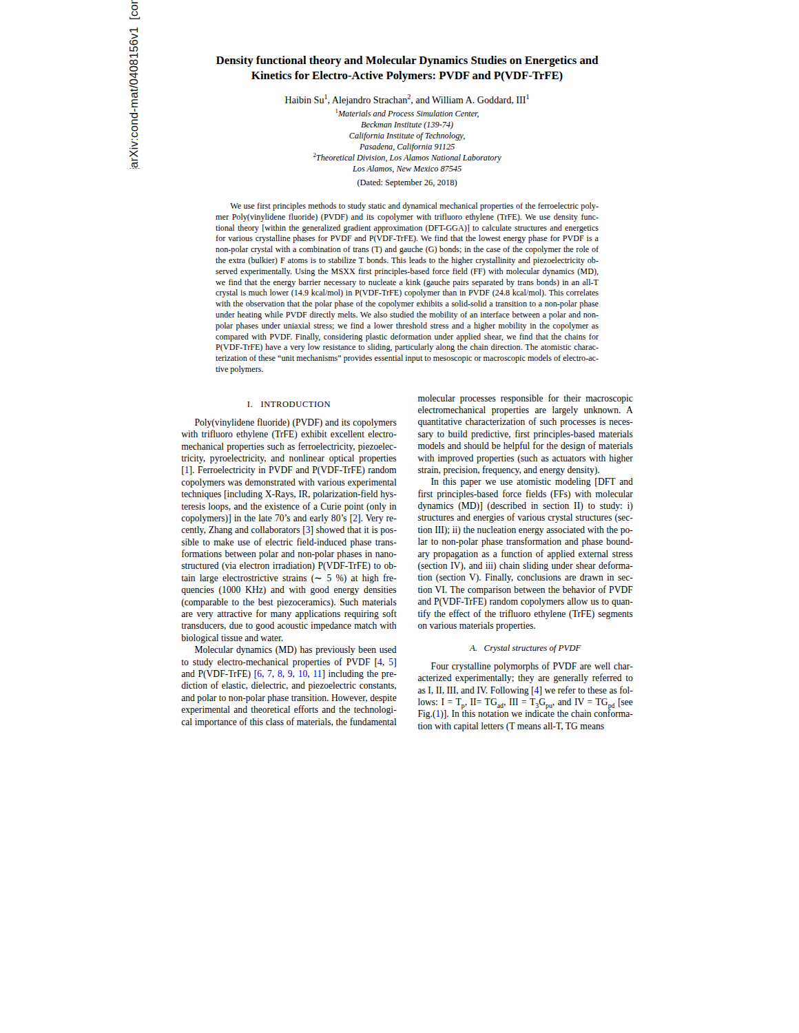arXiv:cond-mat/0408156v1 [cond-mat.soft] 9 Aug 2004
Density functional theory and Molecular Dynamics Studies on Energetics and
Kinetics for Electro-Active Polymers: PVDF and P(VDF-TrFE)
Haibin Su1, Alejandro Strachan2, and William A. Goddard, III1
1Materials and Process Simulation Center,
Beckman Institute (139-74)
California Institute of Technology,
Pasadena, California 91125
2Theoretical Division, Los Alamos National Laboratory
Los Alamos, New Mexico 87545
(Dated: September 26, 2018)
We use first principles methods to study static and dynamical mechanical properties of the ferroelectric polymer Poly(vinylidene fluoride) (PVDF) and its copolymer with trifluoro ethylene (TrFE). We use density functional theory [within the generalized gradient approximation (DFT-GGA)] to calculate structures and energetics for various crystalline phases for PVDF and P(VDF-TrFE). We find that the lowest energy phase for PVDF is a non-polar crystal with a combination of trans (T) and gauche (G) bonds; in the case of the copolymer the role of the extra (bulkier) F atoms is to stabilize T bonds. This leads to the higher crystallinity and piezoelectricity observed experimentally. Using the MSXX first principles-based force field (FF) with molecular dynamics (MD), we find that the energy barrier necessary to nucleate a kink (gauche pairs separated by trans bonds) in an all-T crystal is much lower (14.9 kcal/mol) in P(VDF-TrFE) copolymer than in PVDF (24.8 kcal/mol). This correlates with the observation that the polar phase of the copolymer exhibits a solid-solid a transition to a non-polar phase under heating while PVDF directly melts. We also studied the mobility of an interface between a polar and non-polar phases under uniaxial stress; we find a lower threshold stress and a higher mobility in the copolymer as compared with PVDF. Finally, considering plastic deformation under applied shear, we find that the chains for P(VDF-TrFE) have a very low resistance to sliding, particularly along the chain direction. The atomistic characterization of these “unit mechanisms” provides essential input to mesoscopic or macroscopic models of electro-active polymers.
I. Introduction
Poly(vinylidene fluoride) (PVDF) and its copolymers with trifluoro ethylene (TrFE) exhibit excellent electromechanical properties such as ferroelectricity, piezoelectricity, pyroelectricity, and nonlinear optical properties [1]. Ferroelectricity in PVDF and P(VDF-TrFE) random copolymers was demonstrated with various experimental techniques [including X-Rays, IR, polarization-field hysteresis loops, and the existence of a Curie point (only in copolymers)] in the late 70’s and early 80’s [2]. Very recently, Zhang and collaborators [3] showed that it is possible to make use of electric field-induced phase transformations between polar and non-polar phases in nano-structured (via electron irradiation) P(VDF-TrFE) to obtain large electrostrictive strains (∼ 5 %) at high frequencies (1000 KHz) and with good energy densities (comparable to the best piezoceramics). Such materials are very attractive for many applications requiring soft transducers, due to good acoustic impedance match with biological tissue and water.
Molecular dynamics (MD) has previously been used to study electro-mechanical properties of PVDF [4, 5] and P(VDF-TrFE) [6, 7, 8, 9, 10, 11] including the prediction of elastic, dielectric, and piezoelectric constants, and polar to non-polar phase transition. However, despite experimental and theoretical efforts and the technological importance of this class of materials, the fundamental molecular processes responsible for their macroscopic electromechanical properties are largely unknown. A quantitative characterization of such processes is necessary to build predictive, first principles-based materials models and should be helpful for the design of materials with improved properties (such as actuators with higher strain, precision, frequency, and energy density).
In this paper we use atomistic modeling [DFT and first principles-based force fields (FFs) with molecular dynamics (MD)] (described in section II) to study: i) structures and energies of various crystal structures (section III); ii) the nucleation energy associated with the polar to non-polar phase transformation and phase boundary propagation as a function of applied external stress (section IV), and iii) chain sliding under shear deformation (section V). Finally, conclusions are drawn in section VI. The comparison between the behavior of PVDF and P(VDF-TrFE) random copolymers allow us to quantify the effect of the trifluoro ethylene (TrFE) segments on various materials properties.
A. Crystal structures of PVDF
Four crystalline polymorphs of PVDF are well characterized experimentally; they are generally referred to as I, II, III, and IV. Following [4] we refer to these as follows: I = Tp, II= TGad, III = T3Gpu, and IV = TGpd [see Fig.(1)]. In this notation we indicate the chain conformation with capital letters (T means all-T, TG means